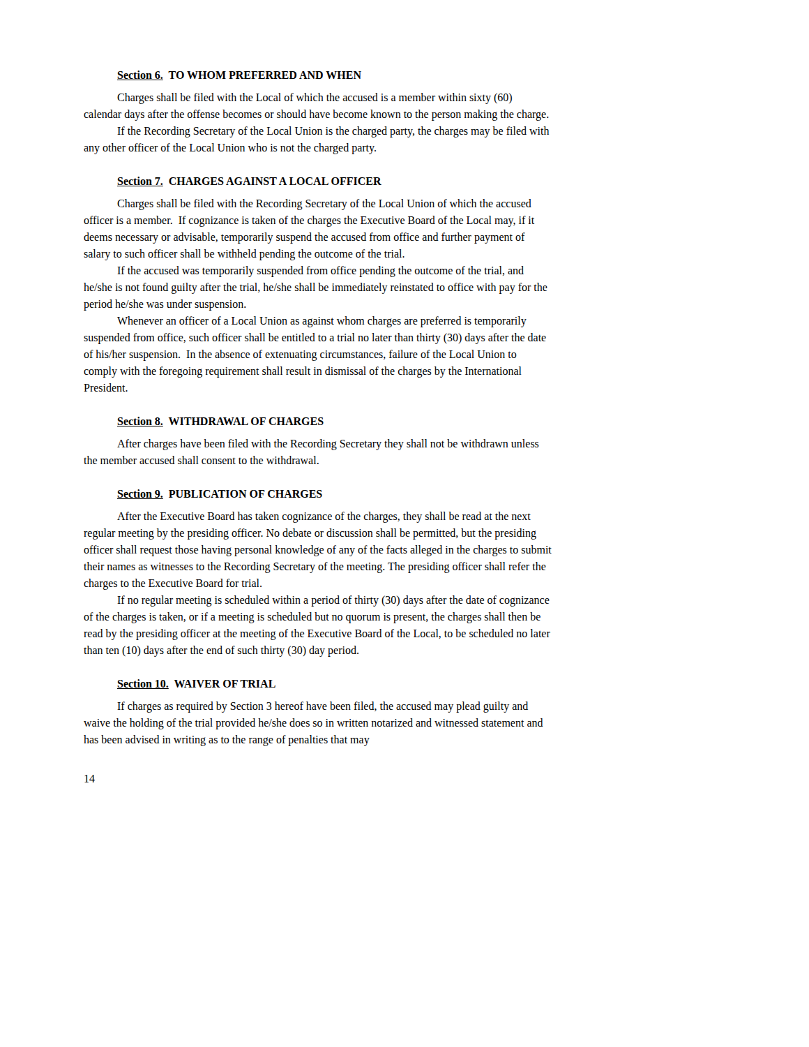Section 6. TO WHOM PREFERRED AND WHEN
Charges shall be filed with the Local of which the accused is a member within sixty (60) calendar days after the offense becomes or should have become known to the person making the charge.
If the Recording Secretary of the Local Union is the charged party, the charges may be filed with any other officer of the Local Union who is not the charged party.
Section 7. CHARGES AGAINST A LOCAL OFFICER
Charges shall be filed with the Recording Secretary of the Local Union of which the accused officer is a member. If cognizance is taken of the charges the Executive Board of the Local may, if it deems necessary or advisable, temporarily suspend the accused from office and further payment of salary to such officer shall be withheld pending the outcome of the trial.
If the accused was temporarily suspended from office pending the outcome of the trial, and he/she is not found guilty after the trial, he/she shall be immediately reinstated to office with pay for the period he/she was under suspension.
Whenever an officer of a Local Union as against whom charges are preferred is temporarily suspended from office, such officer shall be entitled to a trial no later than thirty (30) days after the date of his/her suspension. In the absence of extenuating circumstances, failure of the Local Union to comply with the foregoing requirement shall result in dismissal of the charges by the International President.
Section 8. WITHDRAWAL OF CHARGES
After charges have been filed with the Recording Secretary they shall not be withdrawn unless the member accused shall consent to the withdrawal.
Section 9. PUBLICATION OF CHARGES
After the Executive Board has taken cognizance of the charges, they shall be read at the next regular meeting by the presiding officer. No debate or discussion shall be permitted, but the presiding officer shall request those having personal knowledge of any of the facts alleged in the charges to submit their names as witnesses to the Recording Secretary of the meeting. The presiding officer shall refer the charges to the Executive Board for trial.
If no regular meeting is scheduled within a period of thirty (30) days after the date of cognizance of the charges is taken, or if a meeting is scheduled but no quorum is present, the charges shall then be read by the presiding officer at the meeting of the Executive Board of the Local, to be scheduled no later than ten (10) days after the end of such thirty (30) day period.
Section 10. WAIVER OF TRIAL
If charges as required by Section 3 hereof have been filed, the accused may plead guilty and waive the holding of the trial provided he/she does so in written notarized and witnessed statement and has been advised in writing as to the range of penalties that may
14